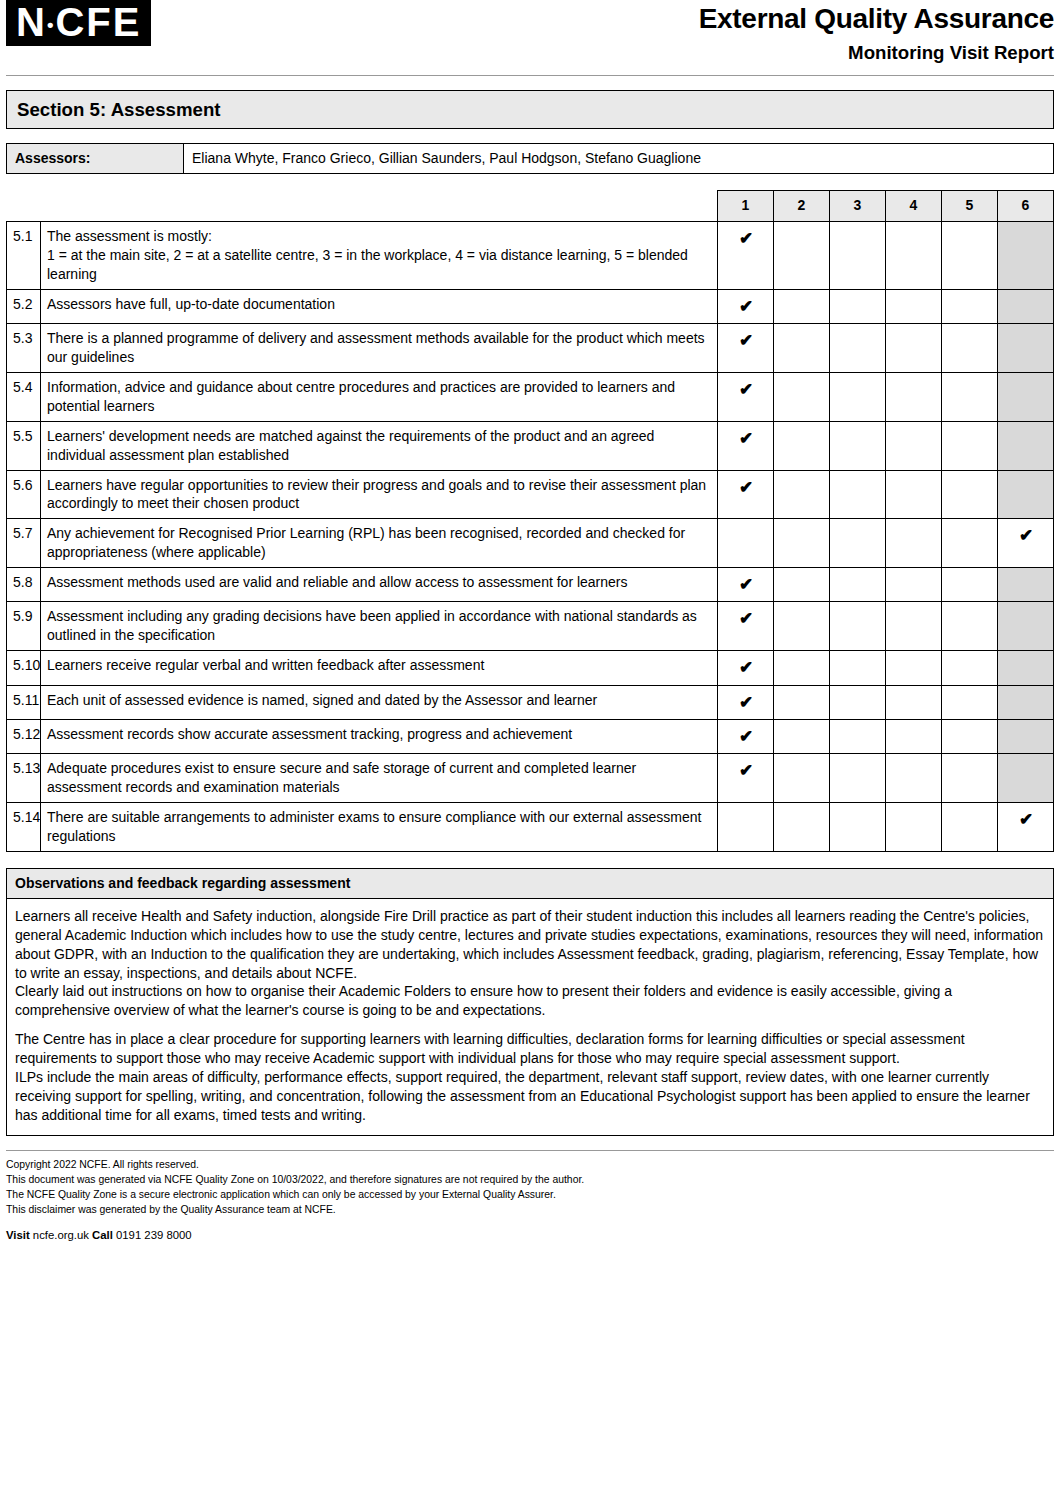N•CFE
External Quality Assurance
Monitoring Visit Report
Section 5: Assessment
| Assessors: | Eliana Whyte, Franco Grieco, Gillian Saunders, Paul Hodgson, Stefano Guaglione |
| | | 1 | 2 | 3 | 4 | 5 | 6 |
| --- | --- | --- | --- | --- | --- | --- | --- |
| 5.1 | The assessment is mostly: 1 = at the main site, 2 = at a satellite centre, 3 = in the workplace, 4 = via distance learning, 5 = blended learning | ✔ | | | | | |
| 5.2 | Assessors have full, up-to-date documentation | ✔ | | | | | |
| 5.3 | There is a planned programme of delivery and assessment methods available for the product which meets our guidelines | ✔ | | | | | |
| 5.4 | Information, advice and guidance about centre procedures and practices are provided to learners and potential learners | ✔ | | | | | |
| 5.5 | Learners' development needs are matched against the requirements of the product and an agreed individual assessment plan established | ✔ | | | | | |
| 5.6 | Learners have regular opportunities to review their progress and goals and to revise their assessment plan accordingly to meet their chosen product | ✔ | | | | | |
| 5.7 | Any achievement for Recognised Prior Learning (RPL) has been recognised, recorded and checked for appropriateness (where applicable) | | | | | | ✔ |
| 5.8 | Assessment methods used are valid and reliable and allow access to assessment for learners | ✔ | | | | | |
| 5.9 | Assessment including any grading decisions have been applied in accordance with national standards as outlined in the specification | ✔ | | | | | |
| 5.10 | Learners receive regular verbal and written feedback after assessment | ✔ | | | | | |
| 5.11 | Each unit of assessed evidence is named, signed and dated by the Assessor and learner | ✔ | | | | | |
| 5.12 | Assessment records show accurate assessment tracking, progress and achievement | ✔ | | | | | |
| 5.13 | Adequate procedures exist to ensure secure and safe storage of current and completed learner assessment records and examination materials | ✔ | | | | | |
| 5.14 | There are suitable arrangements to administer exams to ensure compliance with our external assessment regulations | | | | | | ✔ |
Observations and feedback regarding assessment
Learners all receive Health and Safety induction, alongside Fire Drill practice as part of their student induction this includes all learners reading the Centre's policies, general Academic Induction which includes how to use the study centre, lectures and private studies expectations, examinations, resources they will need, information about GDPR, with an Induction to the qualification they are undertaking, which includes Assessment feedback, grading, plagiarism, referencing, Essay Template, how to write an essay, inspections, and details about NCFE.
Clearly laid out instructions on how to organise their Academic Folders to ensure how to present their folders and evidence is easily accessible, giving a comprehensive overview of what the learner's course is going to be and expectations.
The Centre has in place a clear procedure for supporting learners with learning difficulties, declaration forms for learning difficulties or special assessment requirements to support those who may receive Academic support with individual plans for those who may require special assessment support.
ILPs include the main areas of difficulty, performance effects, support required, the department, relevant staff support, review dates, with one learner currently receiving support for spelling, writing, and concentration, following the assessment from an Educational Psychologist support has been applied to ensure the learner has additional time for all exams, timed tests and writing.
Copyright 2022 NCFE. All rights reserved.
This document was generated via NCFE Quality Zone on 10/03/2022, and therefore signatures are not required by the author.
The NCFE Quality Zone is a secure electronic application which can only be accessed by your External Quality Assurer.
This disclaimer was generated by the Quality Assurance team at NCFE.
Visit ncfe.org.uk Call 0191 239 8000